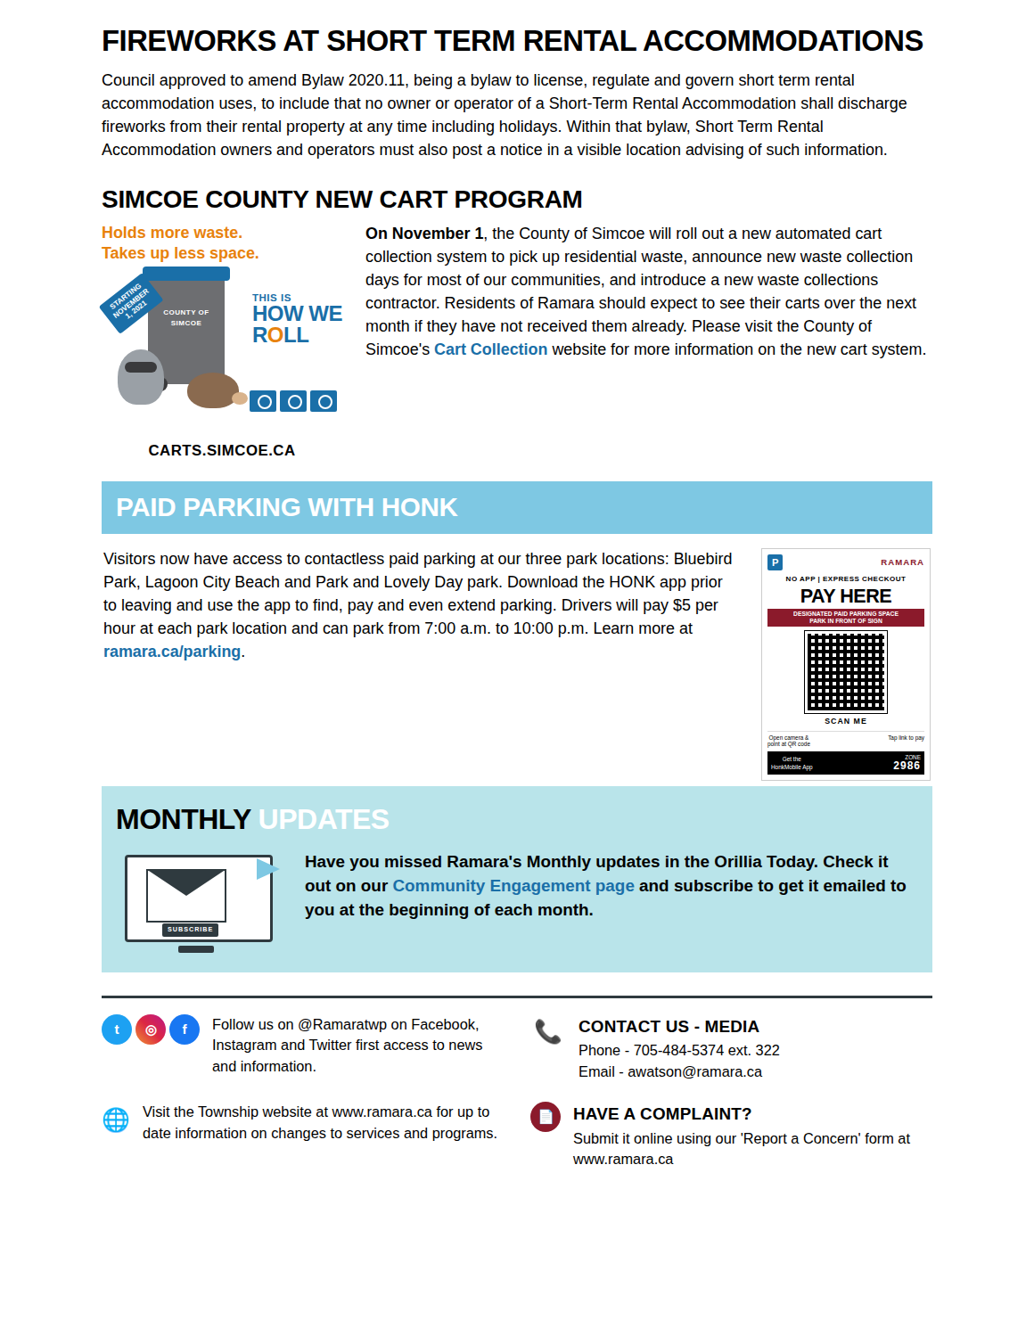FIREWORKS AT SHORT TERM RENTAL ACCOMMODATIONS
Council approved to amend Bylaw 2020.11, being a bylaw to license, regulate and govern short term rental accommodation uses, to include that no owner or operator of a Short-Term Rental Accommodation shall discharge fireworks from their rental property at any time including holidays. Within that bylaw, Short Term Rental Accommodation owners and operators must also post a notice in a visible location advising of such information.
SIMCOE COUNTY NEW CART PROGRAM
Holds more waste.
Takes up less space.
STARTING
NOVEMBER
1, 2021
COUNTY OF
SIMCOE
THIS IS
HOW WE
ROLL
CARTS.SIMCOE.CA
On November 1, the County of Simcoe will roll out a new automated cart collection system to pick up residential waste, announce new waste collection days for most of our communities, and introduce a new waste collections contractor. Residents of Ramara should expect to see their carts over the next month if they have not received them already. Please visit the County of Simcoe's Cart Collection website for more information on the new cart system.
PAID PARKING WITH HONK
Visitors now have access to contactless paid parking at our three park locations: Bluebird Park, Lagoon City Beach and Park and Lovely Day park. Download the HONK app prior to leaving and use the app to find, pay and even extend parking. Drivers will pay $5 per hour at each park location and can park from 7:00 a.m. to 10:00 p.m. Learn more at ramara.ca/parking.
P RAMARA
NO APP | EXPRESS CHECKOUT
PAY HERE
DESIGNATED PAID PARKING SPACE
PARK IN FRONT OF SIGN
SCAN ME
Open camera &
point at QR code Tap link to pay
Get the
HonkMobile App ZONE2986
MONTHLY UPDATES
SUBSCRIBE
Have you missed Ramara's Monthly updates in the Orillia Today. Check it out on our Community Engagement page and subscribe to get it emailed to you at the beginning of each month.
t ◎ f
Follow us on @Ramaratwp on Facebook, Instagram and Twitter first access to news and information.
📞
CONTACT US - MEDIA
Phone - 705-484-5374 ext. 322
Email - awatson@ramara.ca
🌐
Visit the Township website at www.ramara.ca for up to date information on changes to services and programs.
📄
HAVE A COMPLAINT?
Submit it online using our 'Report a Concern' form at www.ramara.ca